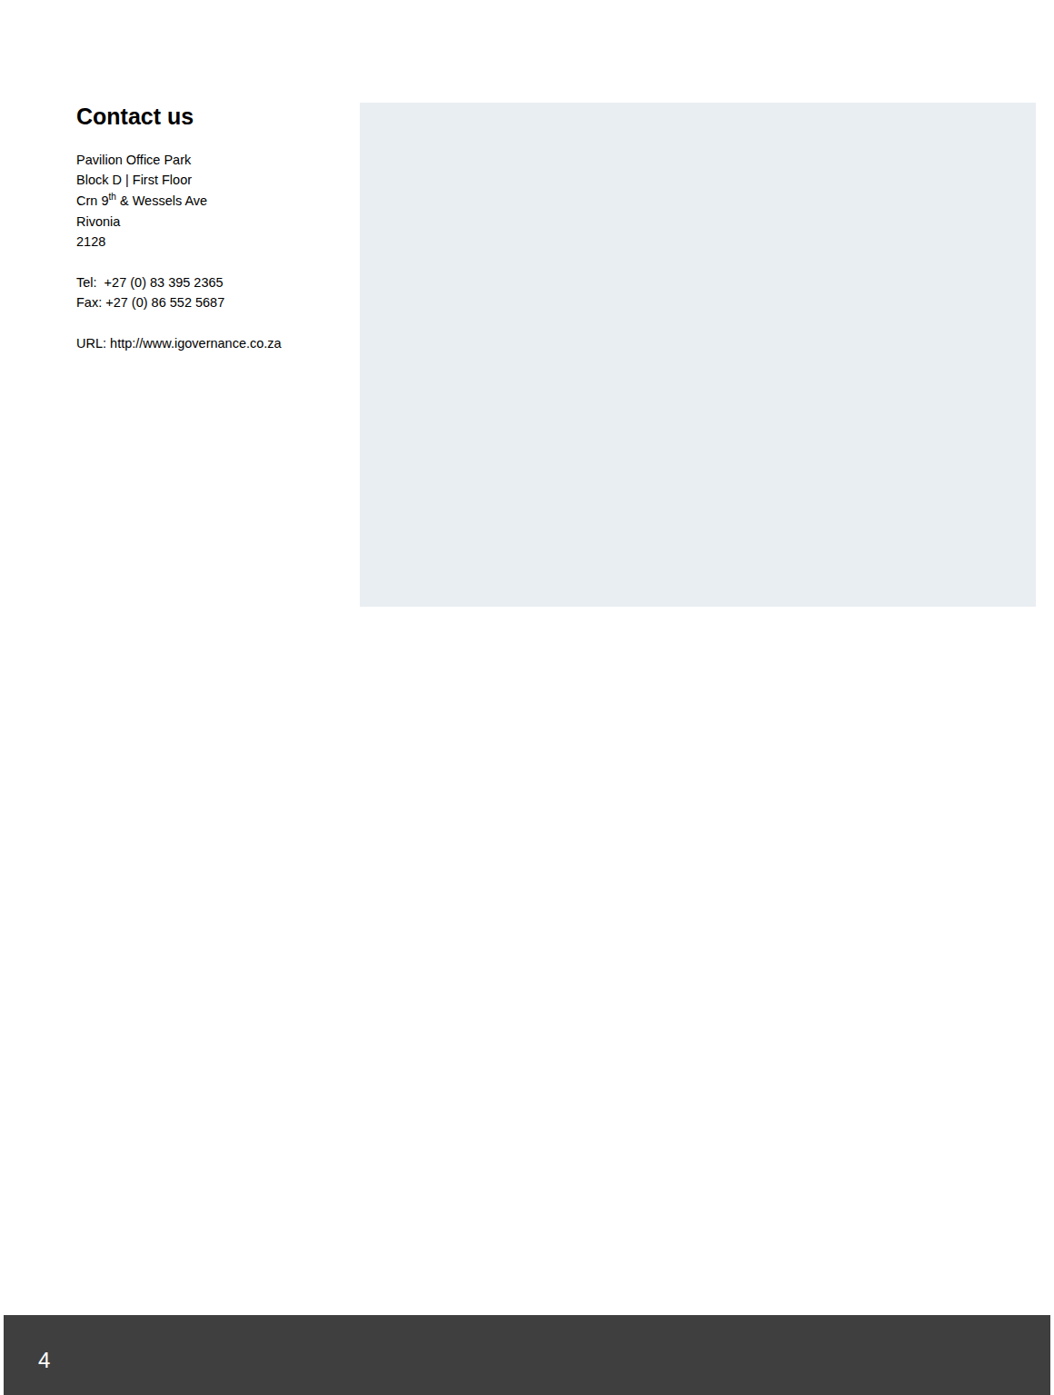Contact us
Pavilion Office Park
Block D | First Floor
Crn 9th & Wessels Ave
Rivonia
2128
Tel: +27 (0) 83 395 2365
Fax: +27 (0) 86 552 5687
URL: http://www.igovernance.co.za
4